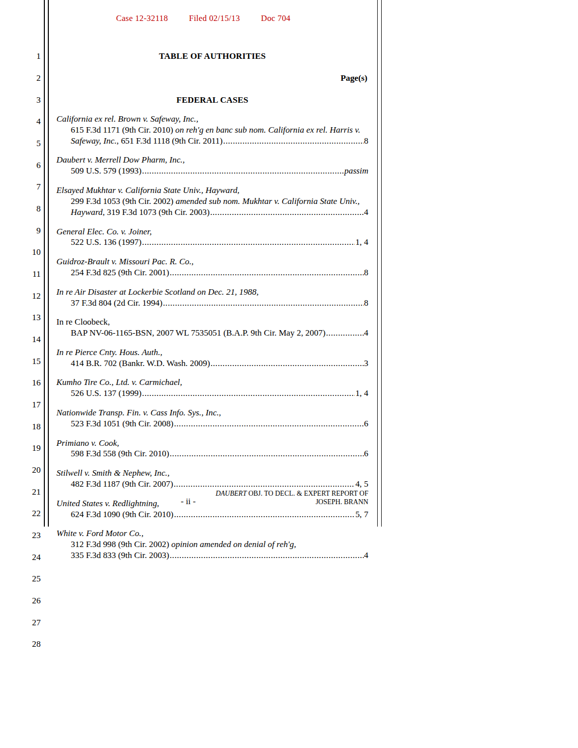Case 12-32118 Filed 02/15/13 Doc 704
1
2
3
4
5
6
7
8
9
10
11
12
13
14
15
16
17
18
19
20
21
22
23
24
25
26
27
28
TABLE OF AUTHORITIES
Page(s)
FEDERAL CASES
California ex rel. Brown v. Safeway, Inc.,
615 F.3d 1171 (9th Cir. 2010) on reh'g en banc sub nom. California ex rel. Harris v.
Safeway, Inc., 651 F.3d 1118 (9th Cir. 2011) 8
Daubert v. Merrell Dow Pharm, Inc.,
509 U.S. 579 (1993) passim
Elsayed Mukhtar v. California State Univ., Hayward,
299 F.3d 1053 (9th Cir. 2002) amended sub nom. Mukhtar v. California State Univ.,
Hayward, 319 F.3d 1073 (9th Cir. 2003) 4
General Elec. Co. v. Joiner,
522 U.S. 136 (1997) 1, 4
Guidroz-Brault v. Missouri Pac. R. Co.,
254 F.3d 825 (9th Cir. 2001) 8
In re Air Disaster at Lockerbie Scotland on Dec. 21, 1988,
37 F.3d 804 (2d Cir. 1994) 8
In re Cloobeck,
BAP NV-06-1165-BSN, 2007 WL 7535051 (B.A.P. 9th Cir. May 2, 2007) 4
In re Pierce Cnty. Hous. Auth.,
414 B.R. 702 (Bankr. W.D. Wash. 2009) 3
Kumho Tire Co., Ltd. v. Carmichael,
526 U.S. 137 (1999) 1, 4
Nationwide Transp. Fin. v. Cass Info. Sys., Inc.,
523 F.3d 1051 (9th Cir. 2008) 6
Primiano v. Cook,
598 F.3d 558 (9th Cir. 2010) 6
Stilwell v. Smith & Nephew, Inc.,
482 F.3d 1187 (9th Cir. 2007) 4, 5
United States v. Redlightning,
624 F.3d 1090 (9th Cir. 2010) 5, 7
White v. Ford Motor Co.,
312 F.3d 998 (9th Cir. 2002) opinion amended on denial of reh'g,
335 F.3d 833 (9th Cir. 2003) 4
- ii -
DAUBERT OBJ. TO DECL. & EXPERT REPORT OF
JOSEPH. BRANN